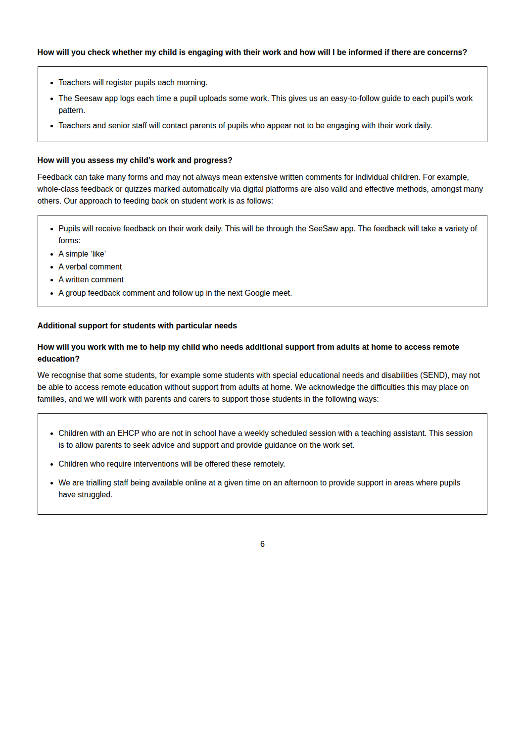How will you check whether my child is engaging with their work and how will I be informed if there are concerns?
Teachers will register pupils each morning.
The Seesaw app logs each time a pupil uploads some work. This gives us an easy-to-follow guide to each pupil’s work pattern.
Teachers and senior staff will contact parents of pupils who appear not to be engaging with their work daily.
How will you assess my child’s work and progress?
Feedback can take many forms and may not always mean extensive written comments for individual children. For example, whole-class feedback or quizzes marked automatically via digital platforms are also valid and effective methods, amongst many others. Our approach to feeding back on student work is as follows:
Pupils will receive feedback on their work daily. This will be through the SeeSaw app. The feedback will take a variety of forms:
A simple ‘like’
A verbal comment
A written comment
A group feedback comment and follow up in the next Google meet.
Additional support for students with particular needs
How will you work with me to help my child who needs additional support from adults at home to access remote education?
We recognise that some students, for example some students with special educational needs and disabilities (SEND), may not be able to access remote education without support from adults at home. We acknowledge the difficulties this may place on families, and we will work with parents and carers to support those students in the following ways:
Children with an EHCP who are not in school have a weekly scheduled session with a teaching assistant. This session is to allow parents to seek advice and support and provide guidance on the work set.
Children who require interventions will be offered these remotely.
We are trialling staff being available online at a given time on an afternoon to provide support in areas where pupils have struggled.
6